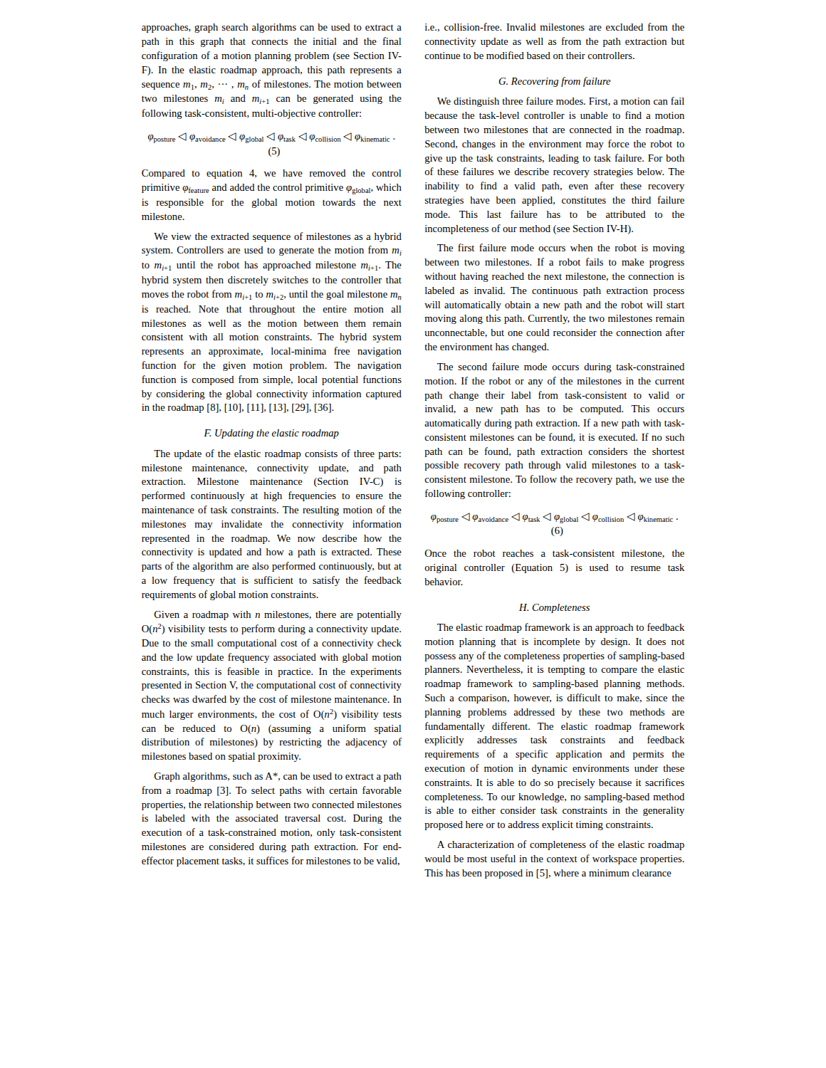approaches, graph search algorithms can be used to extract a path in this graph that connects the initial and the final configuration of a motion planning problem (see Section IV-F). In the elastic roadmap approach, this path represents a sequence m1, m2, ··· , mn of milestones. The motion between two milestones mi and mi+1 can be generated using the following task-consistent, multi-objective controller:
φposture ◁ φavoidance ◁ φglobal ◁ φtask ◁ φcollision ◁ φkinematic . (5)
Compared to equation 4, we have removed the control primitive φfeature and added the control primitive φglobal, which is responsible for the global motion towards the next milestone.
We view the extracted sequence of milestones as a hybrid system. Controllers are used to generate the motion from mi to mi+1 until the robot has approached milestone mi+1. The hybrid system then discretely switches to the controller that moves the robot from mi+1 to mi+2, until the goal milestone mn is reached. Note that throughout the entire motion all milestones as well as the motion between them remain consistent with all motion constraints. The hybrid system represents an approximate, local-minima free navigation function for the given motion problem. The navigation function is composed from simple, local potential functions by considering the global connectivity information captured in the roadmap [8], [10], [11], [13], [29], [36].
F. Updating the elastic roadmap
The update of the elastic roadmap consists of three parts: milestone maintenance, connectivity update, and path extraction. Milestone maintenance (Section IV-C) is performed continuously at high frequencies to ensure the maintenance of task constraints. The resulting motion of the milestones may invalidate the connectivity information represented in the roadmap. We now describe how the connectivity is updated and how a path is extracted. These parts of the algorithm are also performed continuously, but at a low frequency that is sufficient to satisfy the feedback requirements of global motion constraints.
Given a roadmap with n milestones, there are potentially O(n2) visibility tests to perform during a connectivity update. Due to the small computational cost of a connectivity check and the low update frequency associated with global motion constraints, this is feasible in practice. In the experiments presented in Section V, the computational cost of connectivity checks was dwarfed by the cost of milestone maintenance. In much larger environments, the cost of O(n2) visibility tests can be reduced to O(n) (assuming a uniform spatial distribution of milestones) by restricting the adjacency of milestones based on spatial proximity.
Graph algorithms, such as A*, can be used to extract a path from a roadmap [3]. To select paths with certain favorable properties, the relationship between two connected milestones is labeled with the associated traversal cost. During the execution of a task-constrained motion, only task-consistent milestones are considered during path extraction. For end-effector placement tasks, it suffices for milestones to be valid,
i.e., collision-free. Invalid milestones are excluded from the connectivity update as well as from the path extraction but continue to be modified based on their controllers.
G. Recovering from failure
We distinguish three failure modes. First, a motion can fail because the task-level controller is unable to find a motion between two milestones that are connected in the roadmap. Second, changes in the environment may force the robot to give up the task constraints, leading to task failure. For both of these failures we describe recovery strategies below. The inability to find a valid path, even after these recovery strategies have been applied, constitutes the third failure mode. This last failure has to be attributed to the incompleteness of our method (see Section IV-H).
The first failure mode occurs when the robot is moving between two milestones. If a robot fails to make progress without having reached the next milestone, the connection is labeled as invalid. The continuous path extraction process will automatically obtain a new path and the robot will start moving along this path. Currently, the two milestones remain unconnectable, but one could reconsider the connection after the environment has changed.
The second failure mode occurs during task-constrained motion. If the robot or any of the milestones in the current path change their label from task-consistent to valid or invalid, a new path has to be computed. This occurs automatically during path extraction. If a new path with task-consistent milestones can be found, it is executed. If no such path can be found, path extraction considers the shortest possible recovery path through valid milestones to a task-consistent milestone. To follow the recovery path, we use the following controller:
φposture ◁ φavoidance ◁ φtask ◁ φglobal ◁ φcollision ◁ φkinematic . (6)
Once the robot reaches a task-consistent milestone, the original controller (Equation 5) is used to resume task behavior.
H. Completeness
The elastic roadmap framework is an approach to feedback motion planning that is incomplete by design. It does not possess any of the completeness properties of sampling-based planners. Nevertheless, it is tempting to compare the elastic roadmap framework to sampling-based planning methods. Such a comparison, however, is difficult to make, since the planning problems addressed by these two methods are fundamentally different. The elastic roadmap framework explicitly addresses task constraints and feedback requirements of a specific application and permits the execution of motion in dynamic environments under these constraints. It is able to do so precisely because it sacrifices completeness. To our knowledge, no sampling-based method is able to either consider task constraints in the generality proposed here or to address explicit timing constraints.
A characterization of completeness of the elastic roadmap would be most useful in the context of workspace properties. This has been proposed in [5], where a minimum clearance